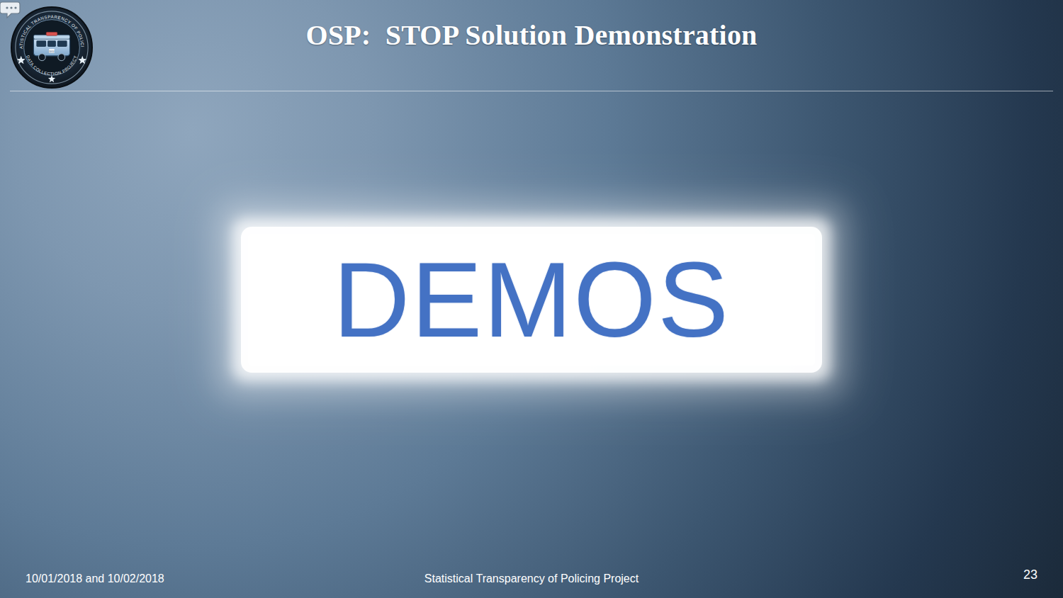STATISTICAL TRANSPARENCY OF POLICING DATA COLLECTION PROJECT DOJ
OSP: STOP Solution Demonstration
DEMOS
10/01/2018 and 10/02/2018
Statistical Transparency of Policing Project
23